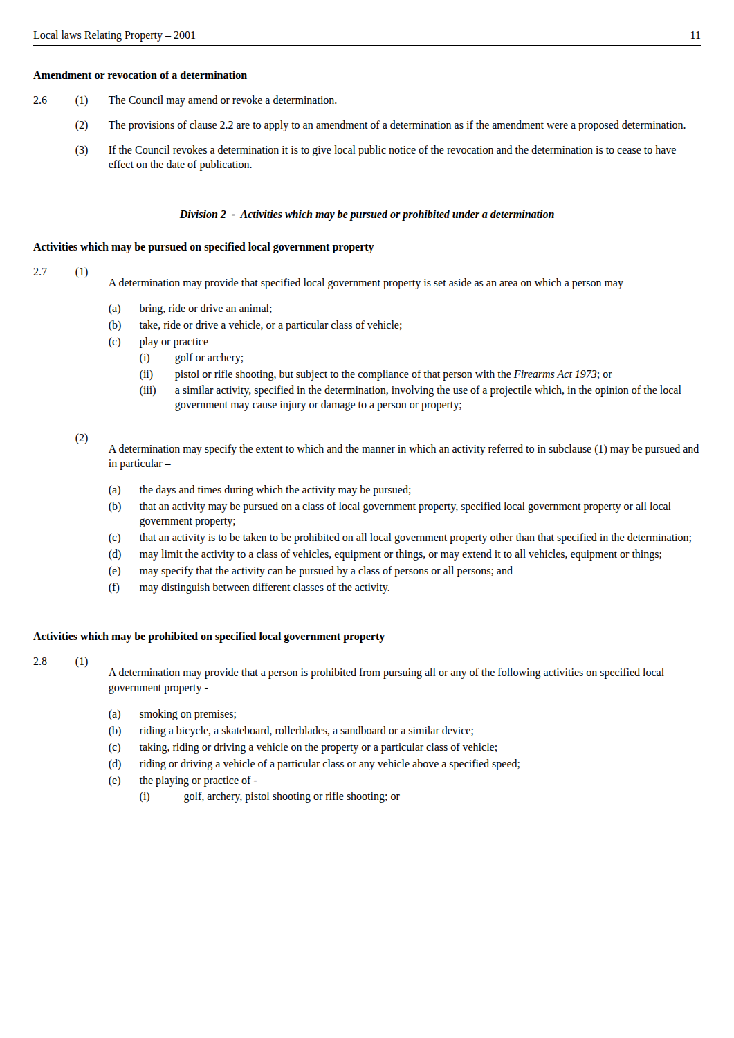Local laws Relating Property – 2001 11
Amendment or revocation of a determination
2.6
(1)
The Council may amend or revoke a determination.
(2)
The provisions of clause 2.2 are to apply to an amendment of a determination as if the amendment were a proposed determination.
(3)
If the Council revokes a determination it is to give local public notice of the revocation and the determination is to cease to have effect on the date of publication.
Division 2 - Activities which may be pursued or prohibited under a determination
Activities which may be pursued on specified local government property
2.7
(1)
A determination may provide that specified local government property is set aside as an area on which a person may –
(a) bring, ride or drive an animal;
(b) take, ride or drive a vehicle, or a particular class of vehicle;
(c) play or practice –
(i) golf or archery;
(ii) pistol or rifle shooting, but subject to the compliance of that person with the Firearms Act 1973; or
(iii) a similar activity, specified in the determination, involving the use of a projectile which, in the opinion of the local government may cause injury or damage to a person or property;
(2)
A determination may specify the extent to which and the manner in which an activity referred to in subclause (1) may be pursued and in particular –
(a) the days and times during which the activity may be pursued;
(b) that an activity may be pursued on a class of local government property, specified local government property or all local government property;
(c) that an activity is to be taken to be prohibited on all local government property other than that specified in the determination;
(d) may limit the activity to a class of vehicles, equipment or things, or may extend it to all vehicles, equipment or things;
(e) may specify that the activity can be pursued by a class of persons or all persons; and
(f) may distinguish between different classes of the activity.
Activities which may be prohibited on specified local government property
2.8
(1)
A determination may provide that a person is prohibited from pursuing all or any of the following activities on specified local government property -
(a) smoking on premises;
(b) riding a bicycle, a skateboard, rollerblades, a sandboard or a similar device;
(c) taking, riding or driving a vehicle on the property or a particular class of vehicle;
(d) riding or driving a vehicle of a particular class or any vehicle above a specified speed;
(e) the playing or practice of -
(i) golf, archery, pistol shooting or rifle shooting; or